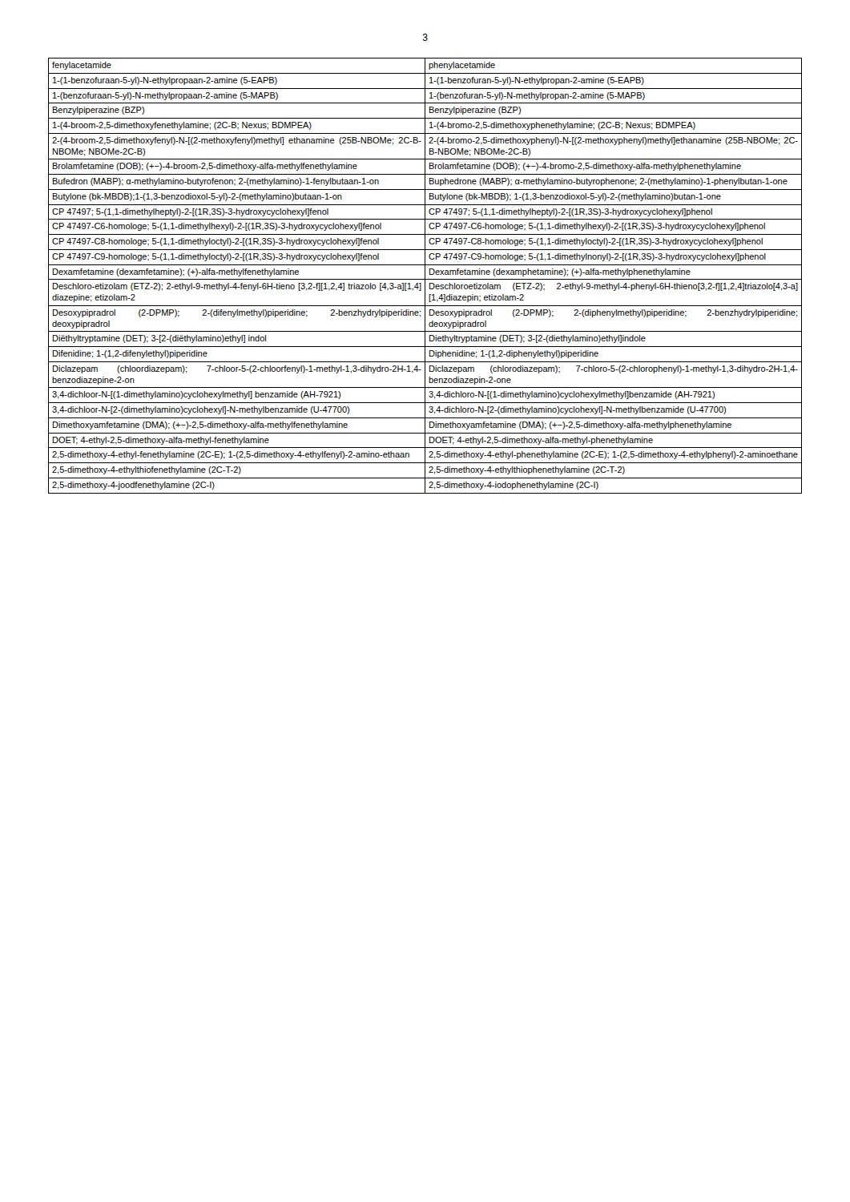3
| fenylacetamide | phenylacetamide |
| 1-(1-benzofuraan-5-yl)-N-ethylpropaan-2-amine (5-EAPB) | 1-(1-benzofuran-5-yl)-N-ethylpropan-2-amine (5-EAPB) |
| 1-(benzofuraan-5-yl)-N-methylpropaan-2-amine (5-MAPB) | 1-(benzofuran-5-yl)-N-methylpropan-2-amine (5-MAPB) |
| Benzylpiperazine (BZP) | Benzylpiperazine (BZP) |
| 1-(4-broom-2,5-dimethoxyfenethylamine; (2C-B; Nexus; BDMPEA) | 1-(4-bromo-2,5-dimethoxyphenethylamine; (2C-B; Nexus; BDMPEA) |
| 2-(4-broom-2,5-dimethoxyfenyl)-N-[(2-methoxyfenyl)methyl] ethanamine (25B-NBOMe; 2C-B-NBOMe; NBOMe-2C-B) | 2-(4-bromo-2,5-dimethoxyphenyl)-N-[(2-methoxyphenyl)methyl]ethanamine (25B-NBOMe; 2C-B-NBOMe; NBOMe-2C-B) |
| Brolamfetamine (DOB); (+−)-4-broom-2,5-dimethoxy-alfa-methylfenethylamine | Brolamfetamine (DOB); (+−)-4-bromo-2,5-dimethoxy-alfa-methylphenethylamine |
| Bufedron (MABP); α-methylamino-butyrofenon; 2-(methylamino)-1-fenylbutaan-1-on | Buphedrone (MABP); α-methylamino-butyrophenone; 2-(methylamino)-1-phenylbutan-1-one |
| Butylone (bk-MBDB);1-(1,3-benzodioxol-5-yl)-2-(methylamino)butaan-1-on | Butylone (bk-MBDB); 1-(1,3-benzodioxol-5-yl)-2-(methylamino)butan-1-one |
| CP 47497; 5-(1,1-dimethylheptyl)-2-[(1R,3S)-3-hydroxycyclohexyl]fenol | CP 47497; 5-(1,1-dimethylheptyl)-2-[(1R,3S)-3-hydroxycyclohexyl]phenol |
| CP 47497-C6-homologe; 5-(1,1-dimethylhexyl)-2-[(1R,3S)-3-hydroxycyclohexyl]fenol | CP 47497-C6-homologe; 5-(1,1-dimethylhexyl)-2-[(1R,3S)-3-hydroxycyclohexyl]phenol |
| CP 47497-C8-homologe; 5-(1,1-dimethyloctyl)-2-[(1R,3S)-3-hydroxycyclohexyl]fenol | CP 47497-C8-homologe; 5-(1,1-dimethyloctyl)-2-[(1R,3S)-3-hydroxycyclohexyl]phenol |
| CP 47497-C9-homologe; 5-(1,1-dimethyloctyl)-2-[(1R,3S)-3-hydroxycyclohexyl]fenol | CP 47497-C9-homologe; 5-(1,1-dimethylnonyl)-2-[(1R,3S)-3-hydroxycyclohexyl]phenol |
| Dexamfetamine (dexamfetamine); (+)-alfa-methylfenethylamine | Dexamfetamine (dexamphetamine); (+)-alfa-methylphenethylamine |
| Deschloro-etizolam (ETZ-2); 2-ethyl-9-methyl-4-fenyl-6H-tieno [3,2-f][1,2,4] triazolo [4,3-a][1,4] diazepine; etizolam-2 | Deschloroetizolam (ETZ-2); 2-ethyl-9-methyl-4-phenyl-6H-thieno[3,2-f][1,2,4]triazolo[4,3-a][1,4]diazepin; etizolam-2 |
| Desoxypipradrol (2-DPMP); 2-(difenylmethyl)piperidine; 2-benzhydrylpiperidine; deoxypipradrol | Desoxypipradrol (2-DPMP); 2-(diphenylmethyl)piperidine; 2-benzhydrylpiperidine; deoxypipradrol |
| Diëthyltryptamine (DET); 3-[2-(diëthylamino)ethyl] indol | Diethyltryptamine (DET); 3-[2-(diethylamino)ethyl]indole |
| Difenidine; 1-(1,2-difenylethyl)piperidine | Diphenidine; 1-(1,2-diphenylethyl)piperidine |
| Diclazepam (chloordiazepam); 7-chloor-5-(2-chloorfenyl)-1-methyl-1,3-dihydro-2H-1,4-benzodiazepine-2-on | Diclazepam (chlorodiazepam); 7-chloro-5-(2-chlorophenyl)-1-methyl-1,3-dihydro-2H-1,4-benzodiazepin-2-one |
| 3,4-dichloor-N-[(1-dimethylamino)cyclohexylmethyl] benzamide (AH-7921) | 3,4-dichloro-N-[(1-dimethylamino)cyclohexylmethyl]benzamide (AH-7921) |
| 3,4-dichloor-N-[2-(dimethylamino)cyclohexyl]-N-methylbenzamide (U-47700) | 3,4-dichloro-N-[2-(dimethylamino)cyclohexyl]-N-methylbenzamide (U-47700) |
| Dimethoxyamfetamine (DMA); (+−)-2,5-dimethoxy-alfa-methylfenethylamine | Dimethoxyamfetamine (DMA); (+−)-2,5-dimethoxy-alfa-methylphenethylamine |
| DOET; 4-ethyl-2,5-dimethoxy-alfa-methyl-fenethylamine | DOET; 4-ethyl-2,5-dimethoxy-alfa-methyl-phenethylamine |
| 2,5-dimethoxy-4-ethyl-fenethylamine (2C-E); 1-(2,5-dimethoxy-4-ethylfenyl)-2-amino-ethaan | 2,5-dimethoxy-4-ethyl-phenethylamine (2C-E); 1-(2,5-dimethoxy-4-ethylphenyl)-2-aminoethane |
| 2,5-dimethoxy-4-ethylthiofenethylamine (2C-T-2) | 2,5-dimethoxy-4-ethylthiophenethylamine (2C-T-2) |
| 2,5-dimethoxy-4-joodfenethylamine (2C-I) | 2,5-dimethoxy-4-iodophenethylamine (2C-I) |